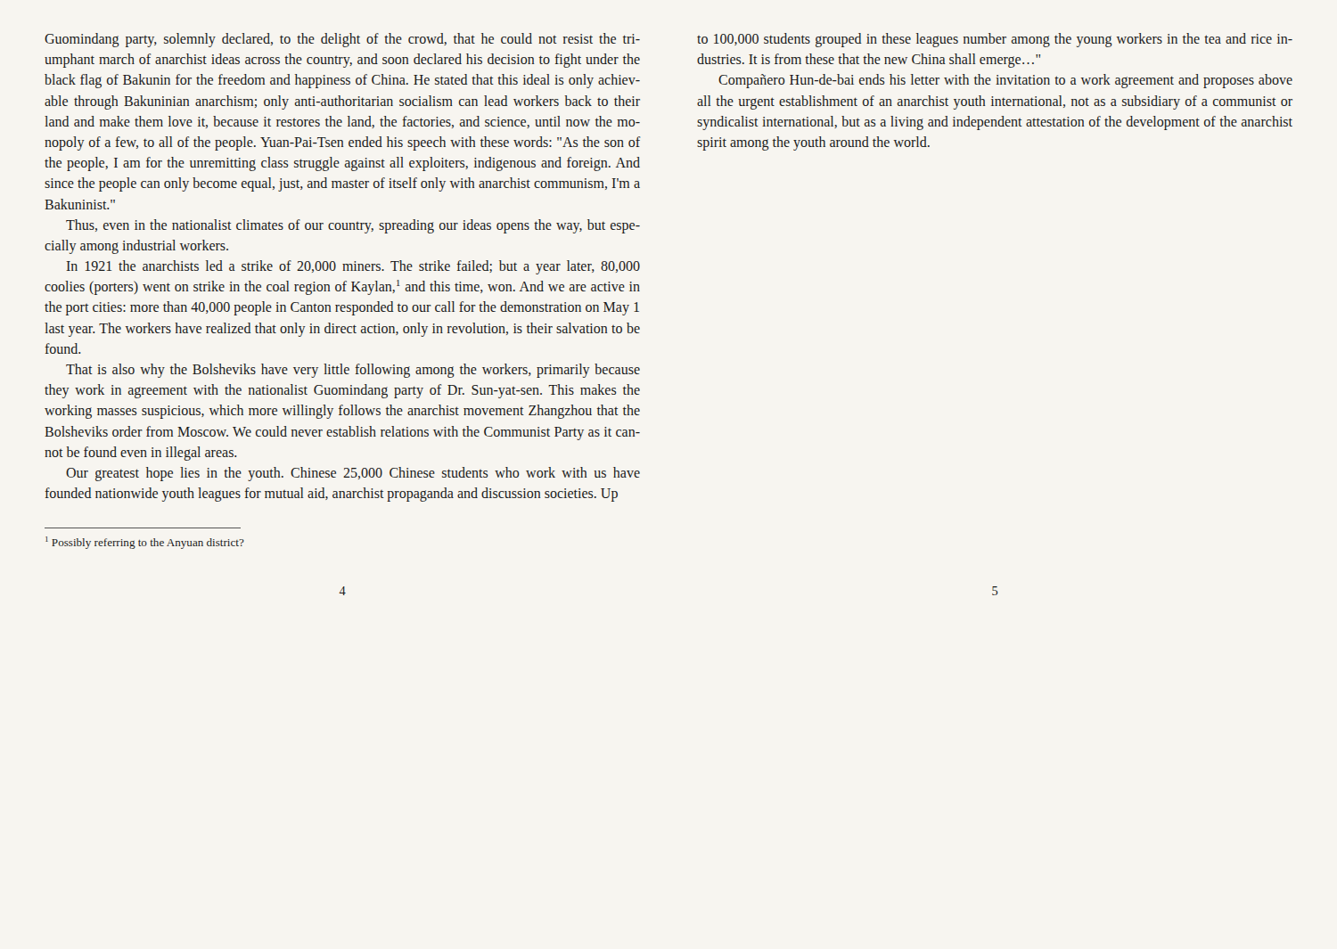Guomindang party, solemnly declared, to the delight of the crowd, that he could not resist the triumphant march of anarchist ideas across the country, and soon declared his decision to fight under the black flag of Bakunin for the freedom and happiness of China. He stated that this ideal is only achievable through Bakuninian anarchism; only anti-authoritarian socialism can lead workers back to their land and make them love it, because it restores the land, the factories, and science, until now the monopoly of a few, to all of the people. Yuan-Pai-Tsen ended his speech with these words: "As the son of the people, I am for the unremitting class struggle against all exploiters, indigenous and foreign. And since the people can only become equal, just, and master of itself only with anarchist communism, I'm a Bakuninist."
Thus, even in the nationalist climates of our country, spreading our ideas opens the way, but especially among industrial workers.
In 1921 the anarchists led a strike of 20,000 miners. The strike failed; but a year later, 80,000 coolies (porters) went on strike in the coal region of Kaylan,1 and this time, won. And we are active in the port cities: more than 40,000 people in Canton responded to our call for the demonstration on May 1 last year. The workers have realized that only in direct action, only in revolution, is their salvation to be found.
That is also why the Bolsheviks have very little following among the workers, primarily because they work in agreement with the nationalist Guomindang party of Dr. Sun-yat-sen. This makes the working masses suspicious, which more willingly follows the anarchist movement Zhangzhou that the Bolsheviks order from Moscow. We could never establish relations with the Communist Party as it cannot be found even in illegal areas.
Our greatest hope lies in the youth. Chinese 25,000 Chinese students who work with us have founded nationwide youth leagues for mutual aid, anarchist propaganda and discussion societies. Up
1 Possibly referring to the Anyuan district?
4
to 100,000 students grouped in these leagues number among the young workers in the tea and rice industries. It is from these that the new China shall emerge…"
Compañero Hun-de-bai ends his letter with the invitation to a work agreement and proposes above all the urgent establishment of an anarchist youth international, not as a subsidiary of a communist or syndicalist international, but as a living and independent attestation of the development of the anarchist spirit among the youth around the world.
5